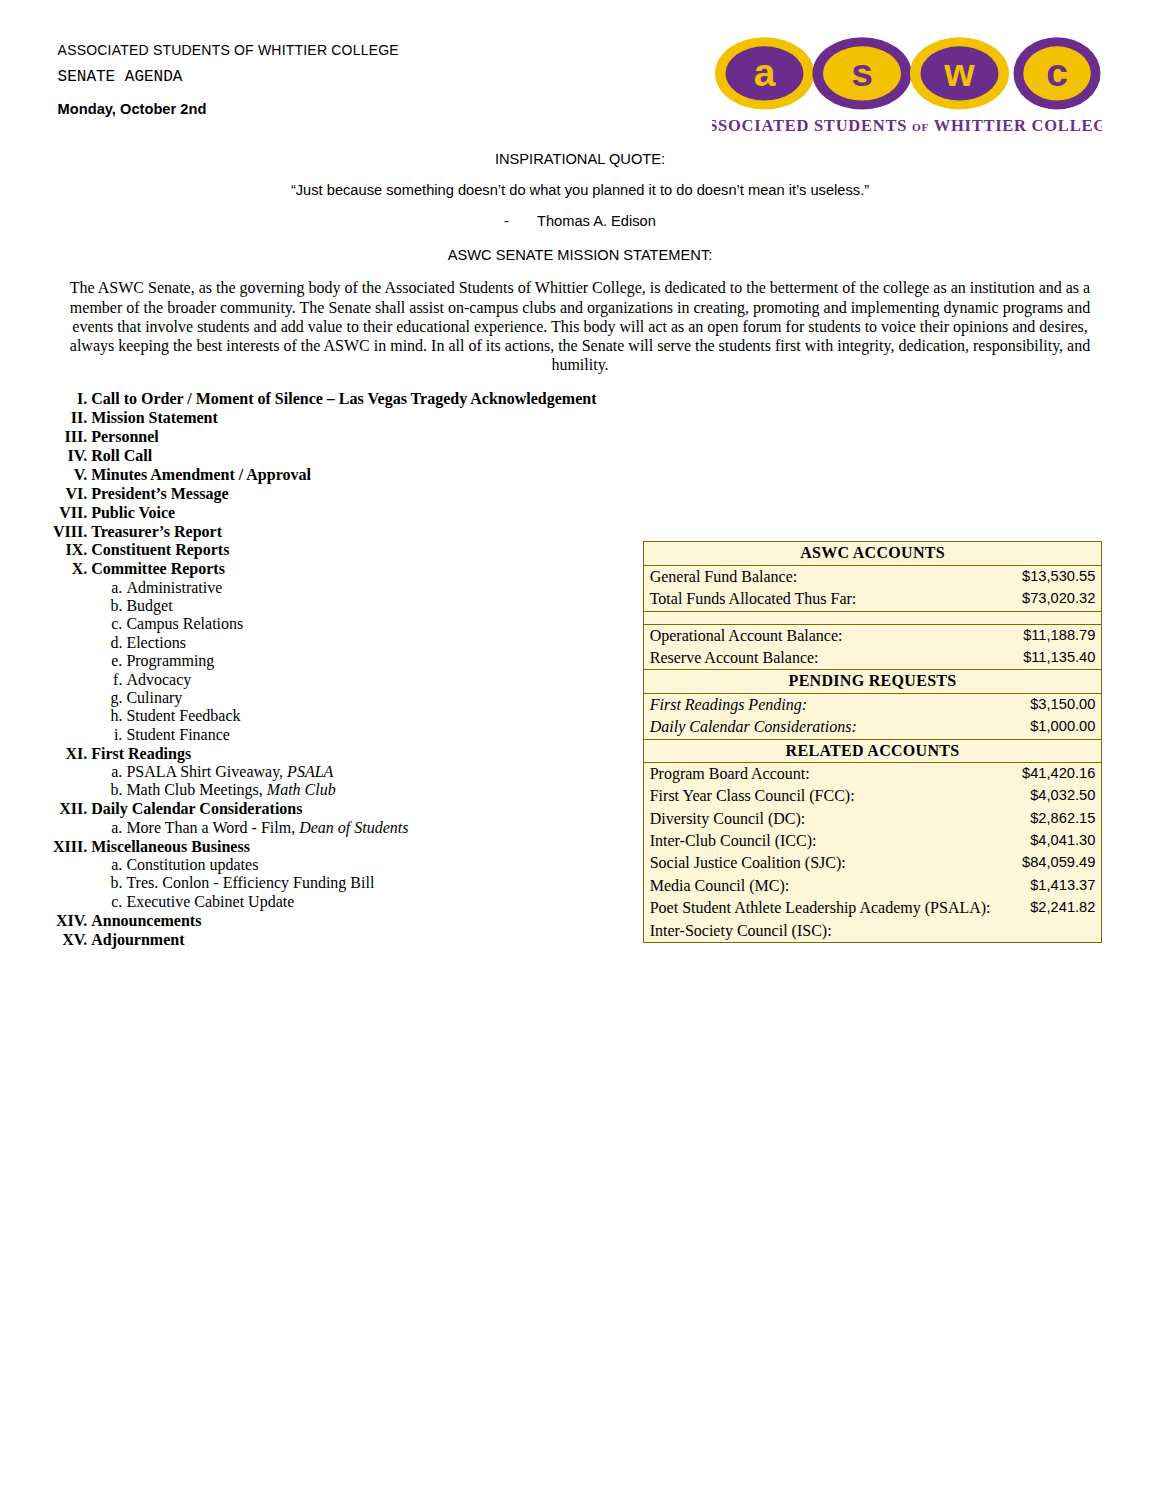ASSOCIATED STUDENTS OF WHITTIER COLLEGE
SENATE AGENDA
Monday, October 2nd
INSPIRATIONAL QUOTE:
“Just because something doesn’t do what you planned it to do doesn’t mean it’s useless.”
-Thomas A. Edison
ASWC SENATE MISSION STATEMENT:
The ASWC Senate, as the governing body of the Associated Students of Whittier College, is dedicated to the betterment of the college as an institution and as a member of the broader community. The Senate shall assist on-campus clubs and organizations in creating, promoting and implementing dynamic programs and events that involve students and add value to their educational experience. This body will act as an open forum for students to voice their opinions and desires, always keeping the best interests of the ASWC in mind. In all of its actions, the Senate will serve the students first with integrity, dedication, responsibility, and humility.
Call to Order / Moment of Silence – Las Vegas Tragedy Acknowledgement
Mission Statement
Personnel
Roll Call
Minutes Amendment / Approval
President’s Message
Public Voice
Treasurer’s Report
Constituent Reports
Committee Reports
Administrative
Budget
Campus Relations
Elections
Programming
Advocacy
Culinary
Student Feedback
Student Finance
First Readings
PSALA Shirt Giveaway, PSALA
Math Club Meetings, Math Club
Daily Calendar Considerations
More Than a Word - Film, Dean of Students
Miscellaneous Business
Constitution updates
Tres. Conlon - Efficiency Funding Bill
Executive Cabinet Update
Announcements
Adjournment
| ASWC ACCOUNTS |
| --- |
| General Fund Balance: | $13,530.55 |
| Total Funds Allocated Thus Far: | $73,020.32 |
| Operational Account Balance: | $11,188.79 |
| Reserve Account Balance: | $11,135.40 |
| PENDING REQUESTS |
| First Readings Pending: | $3,150.00 |
| Daily Calendar Considerations: | $1,000.00 |
| RELATED ACCOUNTS |
| Program Board Account: | $41,420.16 |
| First Year Class Council (FCC): | $4,032.50 |
| Diversity Council (DC): | $2,862.15 |
| Inter-Club Council (ICC): | $4,041.30 |
| Social Justice Coalition (SJC): | $84,059.49 |
| Media Council (MC): | $1,413.37 |
| Poet Student Athlete Leadership Academy (PSALA): | $2,241.82 |
| Inter-Society Council (ISC): | |